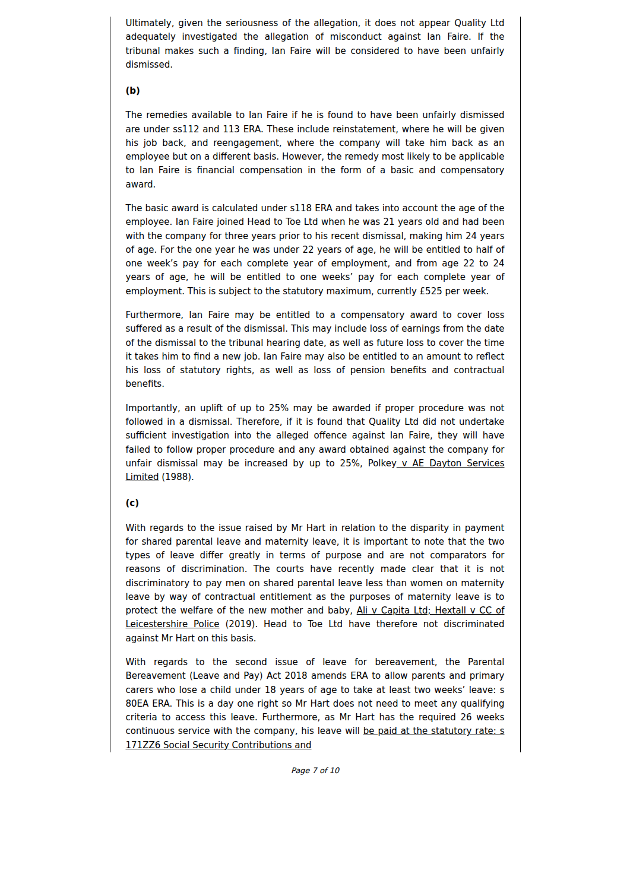Ultimately, given the seriousness of the allegation, it does not appear Quality Ltd adequately investigated the allegation of misconduct against Ian Faire. If the tribunal makes such a finding, Ian Faire will be considered to have been unfairly dismissed.
(b)
The remedies available to Ian Faire if he is found to have been unfairly dismissed are under ss112 and 113 ERA. These include reinstatement, where he will be given his job back, and reengagement, where the company will take him back as an employee but on a different basis. However, the remedy most likely to be applicable to Ian Faire is financial compensation in the form of a basic and compensatory award.
The basic award is calculated under s118 ERA and takes into account the age of the employee. Ian Faire joined Head to Toe Ltd when he was 21 years old and had been with the company for three years prior to his recent dismissal, making him 24 years of age. For the one year he was under 22 years of age, he will be entitled to half of one week’s pay for each complete year of employment, and from age 22 to 24 years of age, he will be entitled to one weeks’ pay for each complete year of employment. This is subject to the statutory maximum, currently £525 per week.
Furthermore, Ian Faire may be entitled to a compensatory award to cover loss suffered as a result of the dismissal. This may include loss of earnings from the date of the dismissal to the tribunal hearing date, as well as future loss to cover the time it takes him to find a new job. Ian Faire may also be entitled to an amount to reflect his loss of statutory rights, as well as loss of pension benefits and contractual benefits.
Importantly, an uplift of up to 25% may be awarded if proper procedure was not followed in a dismissal. Therefore, if it is found that Quality Ltd did not undertake sufficient investigation into the alleged offence against Ian Faire, they will have failed to follow proper procedure and any award obtained against the company for unfair dismissal may be increased by up to 25%, Polkey v AE Dayton Services Limited (1988).
(c)
With regards to the issue raised by Mr Hart in relation to the disparity in payment for shared parental leave and maternity leave, it is important to note that the two types of leave differ greatly in terms of purpose and are not comparators for reasons of discrimination. The courts have recently made clear that it is not discriminatory to pay men on shared parental leave less than women on maternity leave by way of contractual entitlement as the purposes of maternity leave is to protect the welfare of the new mother and baby, Ali v Capita Ltd; Hextall v CC of Leicestershire Police (2019). Head to Toe Ltd have therefore not discriminated against Mr Hart on this basis.
With regards to the second issue of leave for bereavement, the Parental Bereavement (Leave and Pay) Act 2018 amends ERA to allow parents and primary carers who lose a child under 18 years of age to take at least two weeks’ leave: s 80EA ERA. This is a day one right so Mr Hart does not need to meet any qualifying criteria to access this leave. Furthermore, as Mr Hart has the required 26 weeks continuous service with the company, his leave will be paid at the statutory rate: s 171ZZ6 Social Security Contributions and
Page 7 of 10